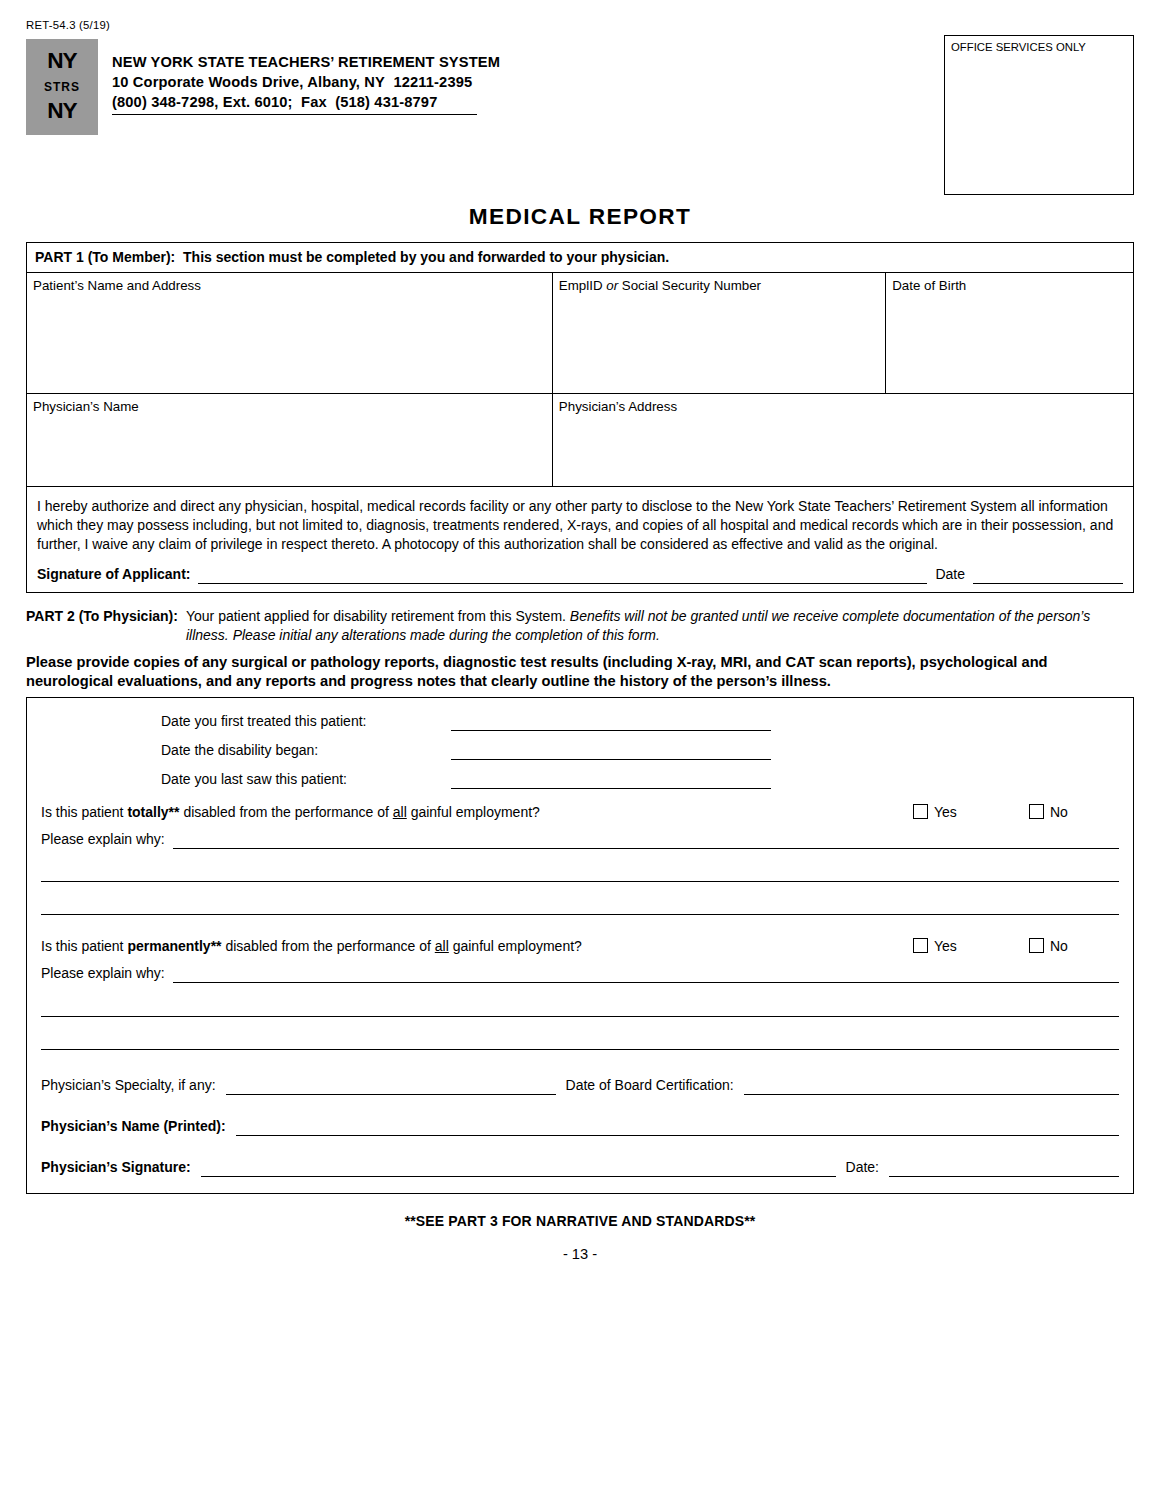RET-54.3 (5/19)
NY STRS NY
NEW YORK STATE TEACHERS’ RETIREMENT SYSTEM
10 Corporate Woods Drive, Albany, NY 12211-2395
(800) 348-7298, Ext. 6010; Fax (518) 431-8797
OFFICE SERVICES ONLY
MEDICAL REPORT
PART 1 (To Member): This section must be completed by you and forwarded to your physician.
| Patient’s Name and Address | EmplID or Social Security Number | Date of Birth |
| Physician’s Name | Physician’s Address |
I hereby authorize and direct any physician, hospital, medical records facility or any other party to disclose to the New York State Teachers’ Retirement System all information which they may possess including, but not limited to, diagnosis, treatments rendered, X-rays, and copies of all hospital and medical records which are in their possession, and further, I waive any claim of privilege in respect thereto. A photocopy of this authorization shall be considered as effective and valid as the original.
Signature of Applicant: Date
PART 2 (To Physician): Your patient applied for disability retirement from this System. Benefits will not be granted until we receive complete documentation of the person’s illness. Please initial any alterations made during the completion of this form.
Please provide copies of any surgical or pathology reports, diagnostic test results (including X-ray, MRI, and CAT scan reports), psychological and neurological evaluations, and any reports and progress notes that clearly outline the history of the person’s illness.
Date you first treated this patient:
Date the disability began:
Date you last saw this patient:
Is this patient totally** disabled from the performance of all gainful employment? Yes No
Please explain why:
Is this patient permanently** disabled from the performance of all gainful employment? Yes No
Please explain why:
Physician’s Specialty, if any: Date of Board Certification:
Physician’s Name (Printed):
Physician’s Signature: Date:
**SEE PART 3 FOR NARRATIVE AND STANDARDS**
- 13 -